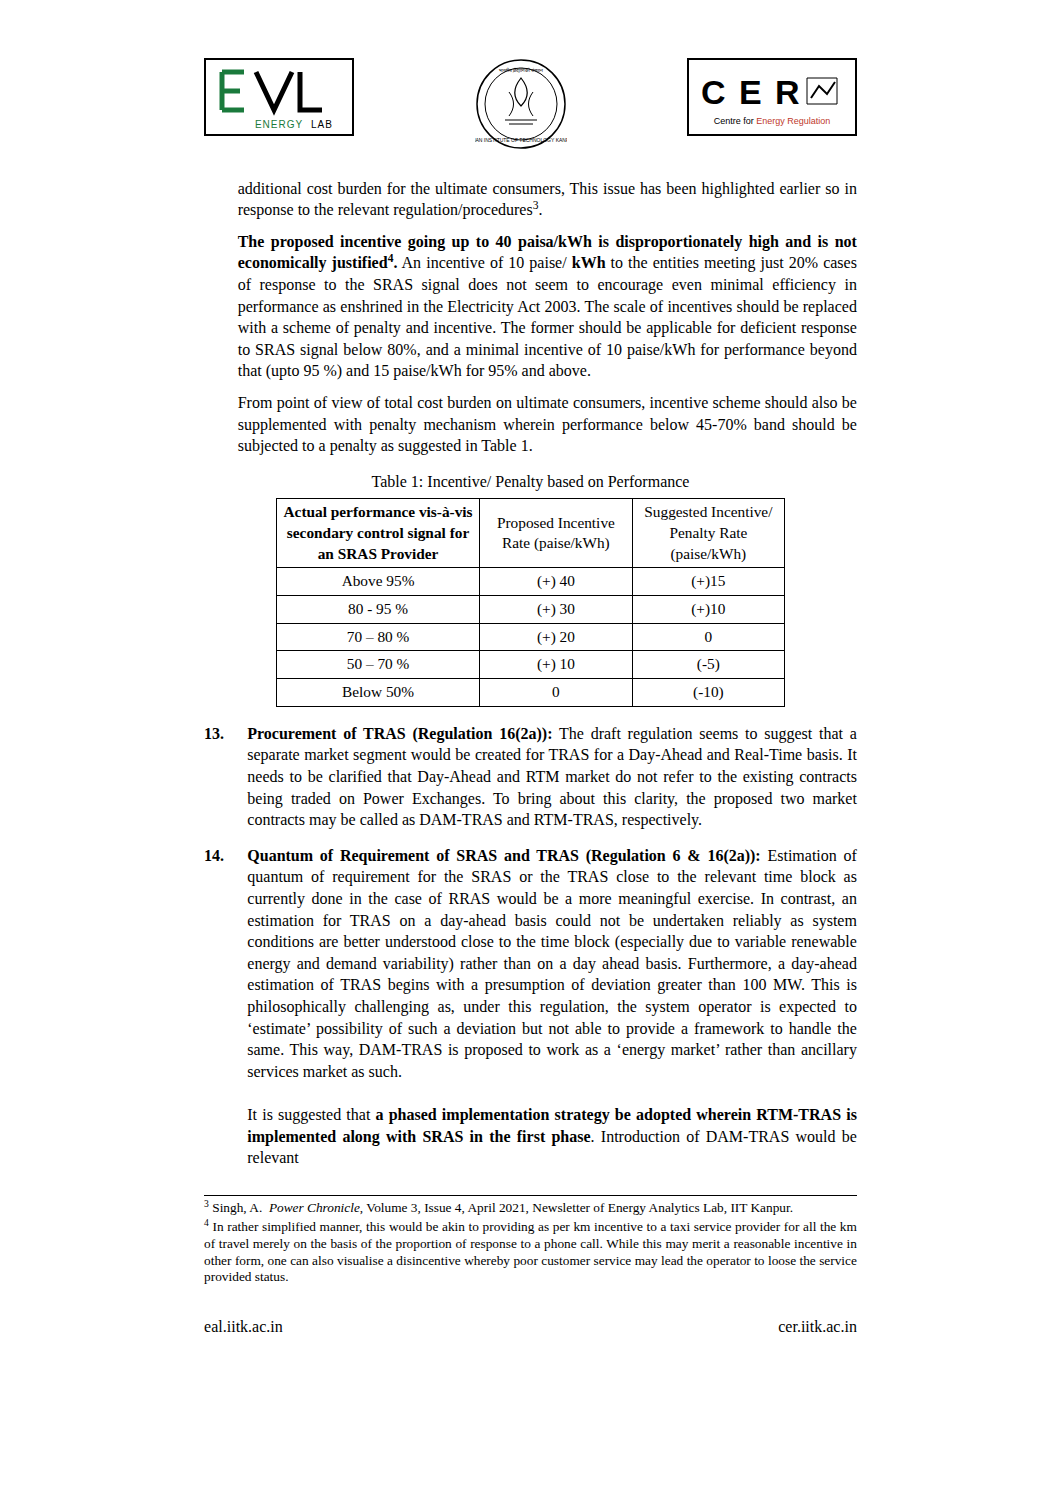ENERGY LAB
भारतीय प्रौद्योगिकी संस्थान INDIAN INSTITUTE OF TECHNOLOGY KANPUR
C E R Centre for Energy Regulation
additional cost burden for the ultimate consumers, This issue has been highlighted earlier so in response to the relevant regulation/procedures3.
The proposed incentive going up to 40 paisa/kWh is disproportionately high and is not economically justified4. An incentive of 10 paise/ kWh to the entities meeting just 20% cases of response to the SRAS signal does not seem to encourage even minimal efficiency in performance as enshrined in the Electricity Act 2003. The scale of incentives should be replaced with a scheme of penalty and incentive. The former should be applicable for deficient response to SRAS signal below 80%, and a minimal incentive of 10 paise/kWh for performance beyond that (upto 95 %) and 15 paise/kWh for 95% and above.
From point of view of total cost burden on ultimate consumers, incentive scheme should also be supplemented with penalty mechanism wherein performance below 45-70% band should be subjected to a penalty as suggested in Table 1.
Table 1: Incentive/ Penalty based on Performance
| Actual performance vis-à-vis secondary control signal for an SRAS Provider | Proposed Incentive Rate (paise/kWh) | Suggested Incentive/ Penalty Rate (paise/kWh) |
| --- | --- | --- |
| Above 95% | (+) 40 | (+)15 |
| 80 - 95 % | (+) 30 | (+)10 |
| 70 – 80 % | (+) 20 | 0 |
| 50 – 70 % | (+) 10 | (-5) |
| Below 50% | 0 | (-10) |
13. Procurement of TRAS (Regulation 16(2a)): The draft regulation seems to suggest that a separate market segment would be created for TRAS for a Day-Ahead and Real-Time basis. It needs to be clarified that Day-Ahead and RTM market do not refer to the existing contracts being traded on Power Exchanges. To bring about this clarity, the proposed two market contracts may be called as DAM-TRAS and RTM-TRAS, respectively.
14. Quantum of Requirement of SRAS and TRAS (Regulation 6 & 16(2a)): Estimation of quantum of requirement for the SRAS or the TRAS close to the relevant time block as currently done in the case of RRAS would be a more meaningful exercise. In contrast, an estimation for TRAS on a day-ahead basis could not be undertaken reliably as system conditions are better understood close to the time block (especially due to variable renewable energy and demand variability) rather than on a day ahead basis. Furthermore, a day-ahead estimation of TRAS begins with a presumption of deviation greater than 100 MW. This is philosophically challenging as, under this regulation, the system operator is expected to ‘estimate’ possibility of such a deviation but not able to provide a framework to handle the same. This way, DAM-TRAS is proposed to work as a ‘energy market’ rather than ancillary services market as such.
It is suggested that a phased implementation strategy be adopted wherein RTM-TRAS is implemented along with SRAS in the first phase. Introduction of DAM-TRAS would be relevant
3 Singh, A. Power Chronicle, Volume 3, Issue 4, April 2021, Newsletter of Energy Analytics Lab, IIT Kanpur.
4 In rather simplified manner, this would be akin to providing as per km incentive to a taxi service provider for all the km of travel merely on the basis of the proportion of response to a phone call. While this may merit a reasonable incentive in other form, one can also visualise a disincentive whereby poor customer service may lead the operator to loose the service provided status.
eal.iitk.ac.in
cer.iitk.ac.in